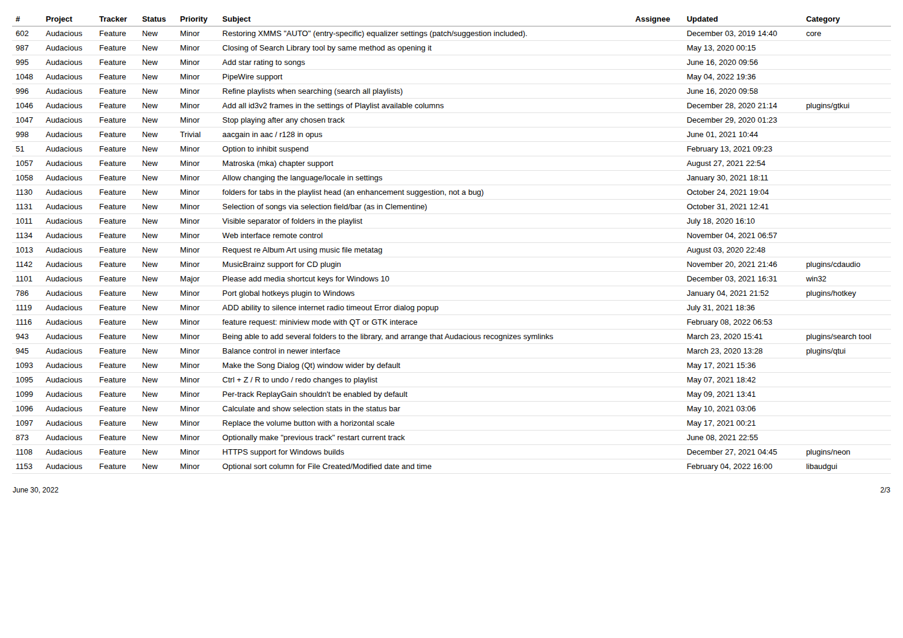| # | Project | Tracker | Status | Priority | Subject | Assignee | Updated | Category |
| --- | --- | --- | --- | --- | --- | --- | --- | --- |
| 602 | Audacious | Feature | New | Minor | Restoring XMMS "AUTO" (entry-specific) equalizer settings (patch/suggestion included). | | December 03, 2019 14:40 | core |
| 987 | Audacious | Feature | New | Minor | Closing of Search Library tool by same method as opening it | | May 13, 2020 00:15 | |
| 995 | Audacious | Feature | New | Minor | Add star rating to songs | | June 16, 2020 09:56 | |
| 1048 | Audacious | Feature | New | Minor | PipeWire support | | May 04, 2022 19:36 | |
| 996 | Audacious | Feature | New | Minor | Refine playlists when searching (search all playlists) | | June 16, 2020 09:58 | |
| 1046 | Audacious | Feature | New | Minor | Add all id3v2 frames in the settings of Playlist available columns | | December 28, 2020 21:14 | plugins/gtkui |
| 1047 | Audacious | Feature | New | Minor | Stop playing after any chosen track | | December 29, 2020 01:23 | |
| 998 | Audacious | Feature | New | Trivial | aacgain in aac / r128 in opus | | June 01, 2021 10:44 | |
| 51 | Audacious | Feature | New | Minor | Option to inhibit suspend | | February 13, 2021 09:23 | |
| 1057 | Audacious | Feature | New | Minor | Matroska (mka) chapter support | | August 27, 2021 22:54 | |
| 1058 | Audacious | Feature | New | Minor | Allow changing the language/locale in settings | | January 30, 2021 18:11 | |
| 1130 | Audacious | Feature | New | Minor | folders for tabs in the playlist head (an enhancement suggestion, not a bug) | | October 24, 2021 19:04 | |
| 1131 | Audacious | Feature | New | Minor | Selection of songs via selection field/bar (as in Clementine) | | October 31, 2021 12:41 | |
| 1011 | Audacious | Feature | New | Minor | Visible separator of folders in the playlist | | July 18, 2020 16:10 | |
| 1134 | Audacious | Feature | New | Minor | Web interface remote control | | November 04, 2021 06:57 | |
| 1013 | Audacious | Feature | New | Minor | Request re Album Art using music file metatag | | August 03, 2020 22:48 | |
| 1142 | Audacious | Feature | New | Minor | MusicBrainz support for CD plugin | | November 20, 2021 21:46 | plugins/cdaudio |
| 1101 | Audacious | Feature | New | Major | Please add media shortcut keys for Windows 10 | | December 03, 2021 16:31 | win32 |
| 786 | Audacious | Feature | New | Minor | Port global hotkeys plugin to Windows | | January 04, 2021 21:52 | plugins/hotkey |
| 1119 | Audacious | Feature | New | Minor | ADD ability to silence internet radio timeout Error dialog popup | | July 31, 2021 18:36 | |
| 1116 | Audacious | Feature | New | Minor | feature request: miniview mode with QT or GTK interace | | February 08, 2022 06:53 | |
| 943 | Audacious | Feature | New | Minor | Being able to add several folders to the library, and arrange that Audacious recognizes symlinks | | March 23, 2020 15:41 | plugins/search tool |
| 945 | Audacious | Feature | New | Minor | Balance control in newer interface | | March 23, 2020 13:28 | plugins/qtui |
| 1093 | Audacious | Feature | New | Minor | Make the Song Dialog (Qt) window wider by default | | May 17, 2021 15:36 | |
| 1095 | Audacious | Feature | New | Minor | Ctrl + Z / R to undo / redo changes to playlist | | May 07, 2021 18:42 | |
| 1099 | Audacious | Feature | New | Minor | Per-track ReplayGain shouldn't be enabled by default | | May 09, 2021 13:41 | |
| 1096 | Audacious | Feature | New | Minor | Calculate and show selection stats in the status bar | | May 10, 2021 03:06 | |
| 1097 | Audacious | Feature | New | Minor | Replace the volume button with a horizontal scale | | May 17, 2021 00:21 | |
| 873 | Audacious | Feature | New | Minor | Optionally make "previous track" restart current track | | June 08, 2021 22:55 | |
| 1108 | Audacious | Feature | New | Minor | HTTPS support for Windows builds | | December 27, 2021 04:45 | plugins/neon |
| 1153 | Audacious | Feature | New | Minor | Optional sort column for File Created/Modified date and time | | February 04, 2022 16:00 | libaudgui |
| June 30, 2022 | 2/3 |